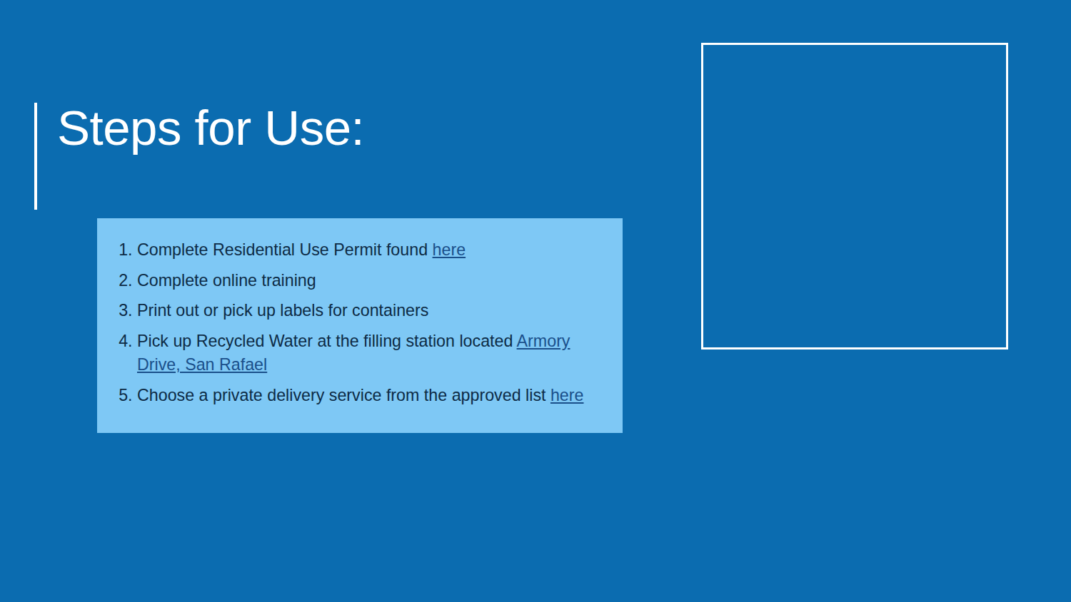Steps for Use:
Complete Residential Use Permit found here
Complete online training
Print out or pick up labels for containers
Pick up Recycled Water at the filling station located Armory Drive, San Rafael
Choose a private delivery service from the approved list here